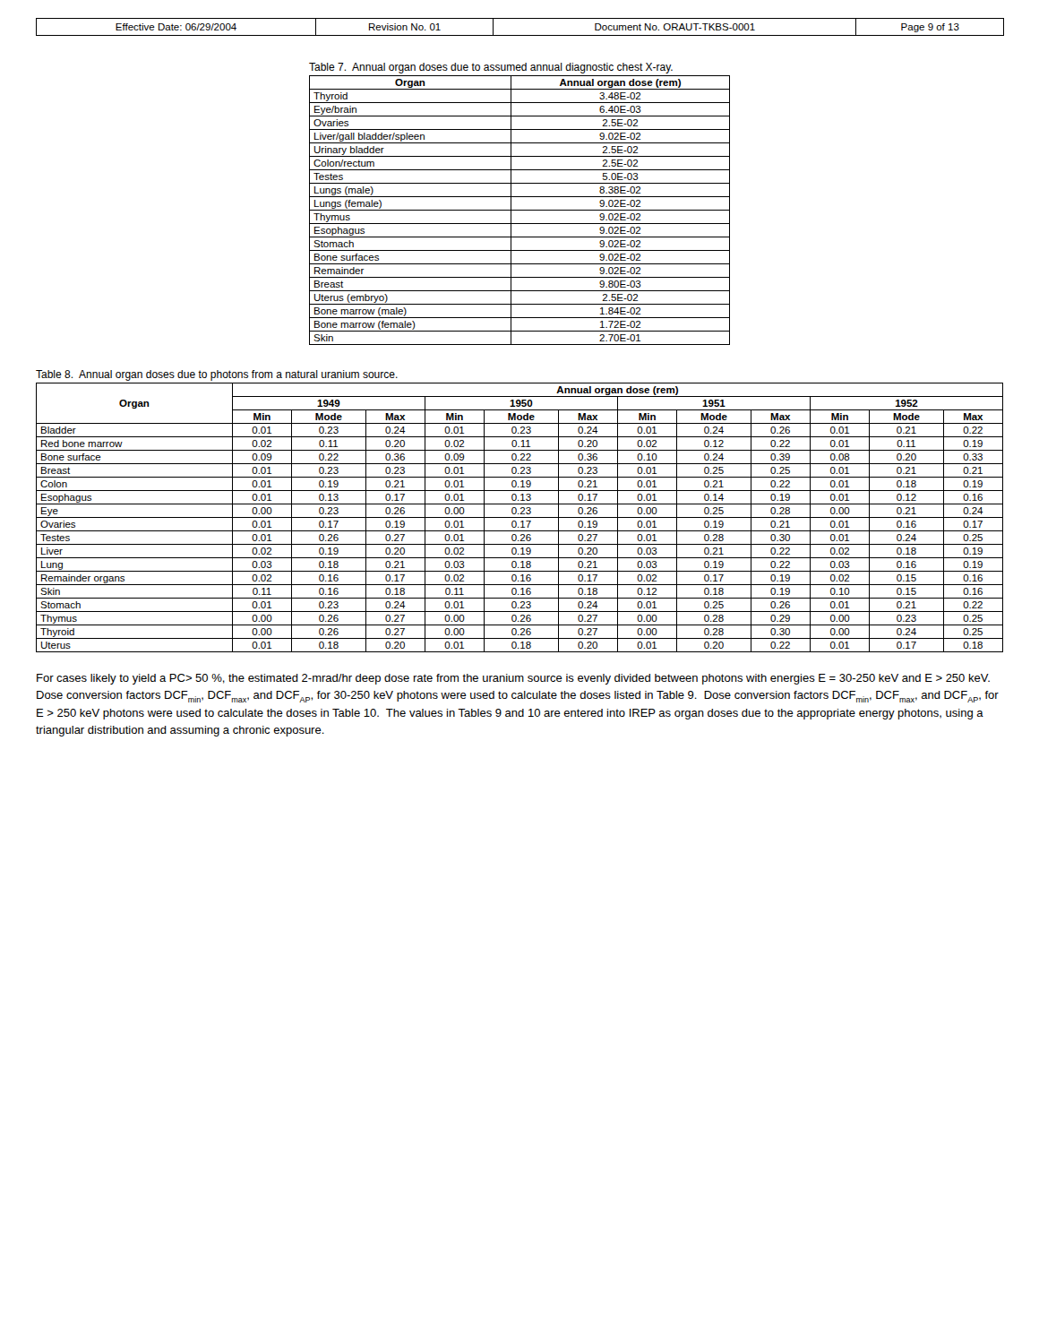Effective Date: 06/29/2004
Revision No. 01
Document No. ORAUT-TKBS-0001
Page 9 of 13
Table 7. Annual organ doses due to assumed annual diagnostic chest X-ray.
| Organ | Annual organ dose (rem) |
| --- | --- |
| Thyroid | 3.48E-02 |
| Eye/brain | 6.40E-03 |
| Ovaries | 2.5E-02 |
| Liver/gall bladder/spleen | 9.02E-02 |
| Urinary bladder | 2.5E-02 |
| Colon/rectum | 2.5E-02 |
| Testes | 5.0E-03 |
| Lungs (male) | 8.38E-02 |
| Lungs (female) | 9.02E-02 |
| Thymus | 9.02E-02 |
| Esophagus | 9.02E-02 |
| Stomach | 9.02E-02 |
| Bone surfaces | 9.02E-02 |
| Remainder | 9.02E-02 |
| Breast | 9.80E-03 |
| Uterus (embryo) | 2.5E-02 |
| Bone marrow (male) | 1.84E-02 |
| Bone marrow (female) | 1.72E-02 |
| Skin | 2.70E-01 |
Table 8. Annual organ doses due to photons from a natural uranium source.
| Organ | Annual organ dose (rem) |
| --- | --- |
| 1949 | 1950 | 1951 | 1952 |
| Min | Mode | Max | Min | Mode | Max | Min | Mode | Max | Min | Mode | Max |
| Bladder | 0.01 | 0.23 | 0.24 | 0.01 | 0.23 | 0.24 | 0.01 | 0.24 | 0.26 | 0.01 | 0.21 | 0.22 |
| Red bone marrow | 0.02 | 0.11 | 0.20 | 0.02 | 0.11 | 0.20 | 0.02 | 0.12 | 0.22 | 0.01 | 0.11 | 0.19 |
| Bone surface | 0.09 | 0.22 | 0.36 | 0.09 | 0.22 | 0.36 | 0.10 | 0.24 | 0.39 | 0.08 | 0.20 | 0.33 |
| Breast | 0.01 | 0.23 | 0.23 | 0.01 | 0.23 | 0.23 | 0.01 | 0.25 | 0.25 | 0.01 | 0.21 | 0.21 |
| Colon | 0.01 | 0.19 | 0.21 | 0.01 | 0.19 | 0.21 | 0.01 | 0.21 | 0.22 | 0.01 | 0.18 | 0.19 |
| Esophagus | 0.01 | 0.13 | 0.17 | 0.01 | 0.13 | 0.17 | 0.01 | 0.14 | 0.19 | 0.01 | 0.12 | 0.16 |
| Eye | 0.00 | 0.23 | 0.26 | 0.00 | 0.23 | 0.26 | 0.00 | 0.25 | 0.28 | 0.00 | 0.21 | 0.24 |
| Ovaries | 0.01 | 0.17 | 0.19 | 0.01 | 0.17 | 0.19 | 0.01 | 0.19 | 0.21 | 0.01 | 0.16 | 0.17 |
| Testes | 0.01 | 0.26 | 0.27 | 0.01 | 0.26 | 0.27 | 0.01 | 0.28 | 0.30 | 0.01 | 0.24 | 0.25 |
| Liver | 0.02 | 0.19 | 0.20 | 0.02 | 0.19 | 0.20 | 0.03 | 0.21 | 0.22 | 0.02 | 0.18 | 0.19 |
| Lung | 0.03 | 0.18 | 0.21 | 0.03 | 0.18 | 0.21 | 0.03 | 0.19 | 0.22 | 0.03 | 0.16 | 0.19 |
| Remainder organs | 0.02 | 0.16 | 0.17 | 0.02 | 0.16 | 0.17 | 0.02 | 0.17 | 0.19 | 0.02 | 0.15 | 0.16 |
| Skin | 0.11 | 0.16 | 0.18 | 0.11 | 0.16 | 0.18 | 0.12 | 0.18 | 0.19 | 0.10 | 0.15 | 0.16 |
| Stomach | 0.01 | 0.23 | 0.24 | 0.01 | 0.23 | 0.24 | 0.01 | 0.25 | 0.26 | 0.01 | 0.21 | 0.22 |
| Thymus | 0.00 | 0.26 | 0.27 | 0.00 | 0.26 | 0.27 | 0.00 | 0.28 | 0.29 | 0.00 | 0.23 | 0.25 |
| Thyroid | 0.00 | 0.26 | 0.27 | 0.00 | 0.26 | 0.27 | 0.00 | 0.28 | 0.30 | 0.00 | 0.24 | 0.25 |
| Uterus | 0.01 | 0.18 | 0.20 | 0.01 | 0.18 | 0.20 | 0.01 | 0.20 | 0.22 | 0.01 | 0.17 | 0.18 |
For cases likely to yield a PC> 50 %, the estimated 2-mrad/hr deep dose rate from the uranium source is evenly divided between photons with energies E = 30-250 keV and E > 250 keV. Dose conversion factors DCFmin, DCFmax, and DCFAP, for 30-250 keV photons were used to calculate the doses listed in Table 9. Dose conversion factors DCFmin, DCFmax, and DCFAP, for E > 250 keV photons were used to calculate the doses in Table 10. The values in Tables 9 and 10 are entered into IREP as organ doses due to the appropriate energy photons, using a triangular distribution and assuming a chronic exposure.